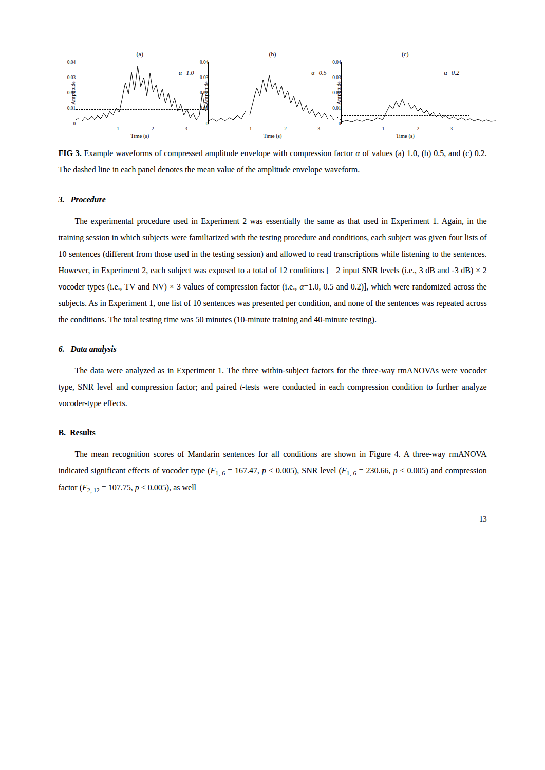(a)
Amplitude
0.04 0.03 0.02 0.01 0
α=1.0
1 2 3
Time (s)
(b)
Amplitude
0.04 0.03 0.02 0.01 0
α=0.5
1 2 3
Time (s)
(c)
Amplitude
0.04 0.03 0.02 0.01 0
α=0.2
1 2 3
Time (s)
FIG 3. Example waveforms of compressed amplitude envelope with compression factor α of values (a) 1.0, (b) 0.5, and (c) 0.2. The dashed line in each panel denotes the mean value of the amplitude envelope waveform.
3. Procedure
The experimental procedure used in Experiment 2 was essentially the same as that used in Experiment 1. Again, in the training session in which subjects were familiarized with the testing procedure and conditions, each subject was given four lists of 10 sentences (different from those used in the testing session) and allowed to read transcriptions while listening to the sentences. However, in Experiment 2, each subject was exposed to a total of 12 conditions [= 2 input SNR levels (i.e., 3 dB and -3 dB) × 2 vocoder types (i.e., TV and NV) × 3 values of compression factor (i.e., α=1.0, 0.5 and 0.2)], which were randomized across the subjects. As in Experiment 1, one list of 10 sentences was presented per condition, and none of the sentences was repeated across the conditions. The total testing time was 50 minutes (10-minute training and 40-minute testing).
6. Data analysis
The data were analyzed as in Experiment 1. The three within-subject factors for the three-way rmANOVAs were vocoder type, SNR level and compression factor; and paired t-tests were conducted in each compression condition to further analyze vocoder-type effects.
B. Results
The mean recognition scores of Mandarin sentences for all conditions are shown in Figure 4. A three-way rmANOVA indicated significant effects of vocoder type (F1, 6 = 167.47, p < 0.005), SNR level (F1, 6 = 230.66, p < 0.005) and compression factor (F2, 12 = 107.75, p < 0.005), as well
13